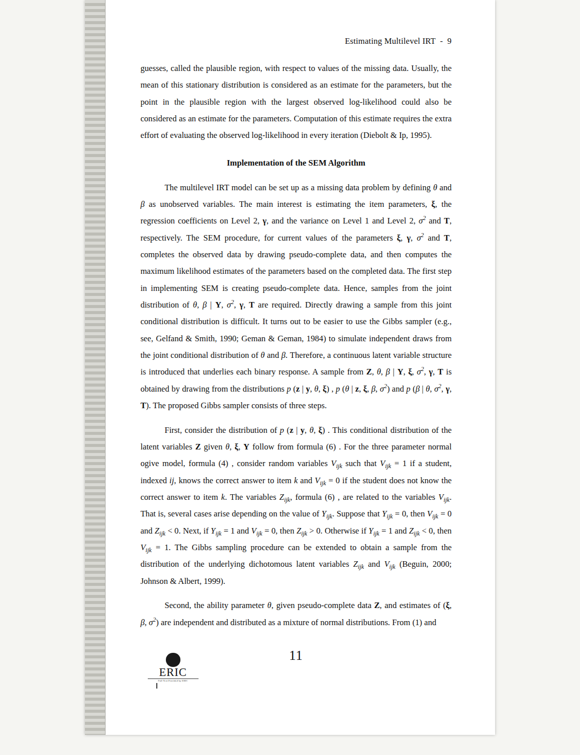Estimating Multilevel IRT - 9
guesses, called the plausible region, with respect to values of the missing data. Usually, the mean of this stationary distribution is considered as an estimate for the parameters, but the point in the plausible region with the largest observed log-likelihood could also be considered as an estimate for the parameters. Computation of this estimate requires the extra effort of evaluating the observed log-likelihood in every iteration (Diebolt & Ip, 1995).
Implementation of the SEM Algorithm
The multilevel IRT model can be set up as a missing data problem by defining θ and β as unobserved variables. The main interest is estimating the item parameters, ξ, the regression coefficients on Level 2, γ, and the variance on Level 1 and Level 2, σ2 and T, respectively. The SEM procedure, for current values of the parameters ξ, γ, σ2 and T, completes the observed data by drawing pseudo-complete data, and then computes the maximum likelihood estimates of the parameters based on the completed data. The first step in implementing SEM is creating pseudo-complete data. Hence, samples from the joint distribution of θ, β | Y, σ2, γ, T are required. Directly drawing a sample from this joint conditional distribution is difficult. It turns out to be easier to use the Gibbs sampler (e.g., see, Gelfand & Smith, 1990; Geman & Geman, 1984) to simulate independent draws from the joint conditional distribution of θ and β. Therefore, a continuous latent variable structure is introduced that underlies each binary response. A sample from Z, θ, β | Y, ξ, σ2, γ, T is obtained by drawing from the distributions p (z | y, θ, ξ) , p (θ | z, ξ, β, σ2) and p (β | θ, σ2, γ, T). The proposed Gibbs sampler consists of three steps.
First, consider the distribution of p (z | y, θ, ξ) . This conditional distribution of the latent variables Z given θ, ξ, Y follow from formula (6) . For the three parameter normal ogive model, formula (4) , consider random variables Vijk such that Vijk = 1 if a student, indexed ij, knows the correct answer to item k and Vijk = 0 if the student does not know the correct answer to item k. The variables Zijk, formula (6) , are related to the variables Vijk. That is, several cases arise depending on the value of Yijk. Suppose that Yijk = 0, then Vijk = 0 and Zijk < 0. Next, if Yijk = 1 and Vijk = 0, then Zijk > 0. Otherwise if Yijk = 1 and Zijk < 0, then Vijk = 1. The Gibbs sampling procedure can be extended to obtain a sample from the distribution of the underlying dichotomous latent variables Zijk and Vijk (Beguin, 2000; Johnson & Albert, 1999).
Second, the ability parameter θ, given pseudo-complete data Z, and estimates of (ξ, β, σ2) are independent and distributed as a mixture of normal distributions. From (1) and
ERIC
Full Text Provided by ERIC
11